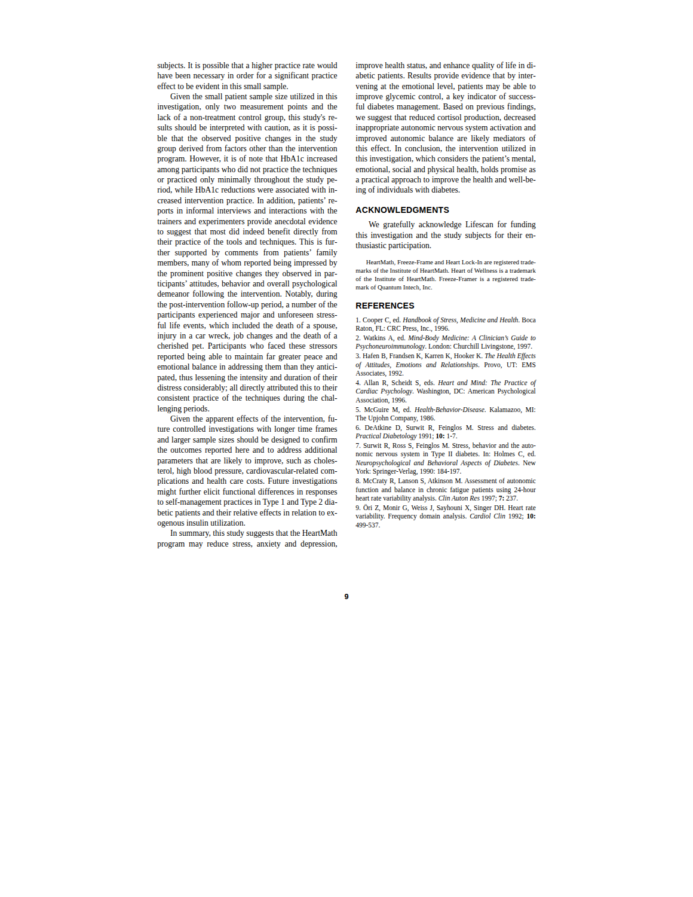subjects. It is possible that a higher practice rate would have been necessary in order for a significant practice effect to be evident in this small sample.
Given the small patient sample size utilized in this investigation, only two measurement points and the lack of a non-treatment control group, this study's results should be interpreted with caution, as it is possible that the observed positive changes in the study group derived from factors other than the intervention program. However, it is of note that HbA1c increased among participants who did not practice the techniques or practiced only minimally throughout the study period, while HbA1c reductions were associated with increased intervention practice. In addition, patients’ reports in informal interviews and interactions with the trainers and experimenters provide anecdotal evidence to suggest that most did indeed benefit directly from their practice of the tools and techniques. This is further supported by comments from patients’ family members, many of whom reported being impressed by the prominent positive changes they observed in participants’ attitudes, behavior and overall psychological demeanor following the intervention. Notably, during the post-intervention follow-up period, a number of the participants experienced major and unforeseen stressful life events, which included the death of a spouse, injury in a car wreck, job changes and the death of a cherished pet. Participants who faced these stressors reported being able to maintain far greater peace and emotional balance in addressing them than they anticipated, thus lessening the intensity and duration of their distress considerably; all directly attributed this to their consistent practice of the techniques during the challenging periods.
Given the apparent effects of the intervention, future controlled investigations with longer time frames and larger sample sizes should be designed to confirm the outcomes reported here and to address additional parameters that are likely to improve, such as cholesterol, high blood pressure, cardiovascular-related complications and health care costs. Future investigations might further elicit functional differences in responses to self-management practices in Type 1 and Type 2 diabetic patients and their relative effects in relation to exogenous insulin utilization.
In summary, this study suggests that the HeartMath program may reduce stress, anxiety and depression, improve health status, and enhance quality of life in diabetic patients. Results provide evidence that by intervening at the emotional level, patients may be able to improve glycemic control, a key indicator of successful diabetes management. Based on previous findings, we suggest that reduced cortisol production, decreased inappropriate autonomic nervous system activation and improved autonomic balance are likely mediators of this effect. In conclusion, the intervention utilized in this investigation, which considers the patient’s mental, emotional, social and physical health, holds promise as a practical approach to improve the health and well-being of individuals with diabetes.
ACKNOWLEDGMENTS
We gratefully acknowledge Lifescan for funding this investigation and the study subjects for their enthusiastic participation.
HeartMath, Freeze-Frame and Heart Lock-In are registered trademarks of the Institute of HeartMath. Heart of Wellness is a trademark of the Institute of HeartMath. Freeze-Framer is a registered trademark of Quantum Intech, Inc.
REFERENCES
1. Cooper C, ed. Handbook of Stress, Medicine and Health. Boca Raton, FL: CRC Press, Inc., 1996.
2. Watkins A, ed. Mind-Body Medicine: A Clinician’s Guide to Psychoneuroimmunology. London: Churchill Livingstone, 1997.
3. Hafen B, Frandsen K, Karren K, Hooker K. The Health Effects of Attitudes, Emotions and Relationships. Provo, UT: EMS Associates, 1992.
4. Allan R, Scheidt S, eds. Heart and Mind: The Practice of Cardiac Psychology. Washington, DC: American Psychological Association, 1996.
5. McGuire M, ed. Health-Behavior-Disease. Kalamazoo, MI: The Upjohn Company, 1986.
6. DeAtkine D, Surwit R, Feinglos M. Stress and diabetes. Practical Diabetology 1991; 10: 1-7.
7. Surwit R, Ross S, Feinglos M. Stress, behavior and the autonomic nervous system in Type II diabetes. In: Holmes C, ed. Neuropsychological and Behavioral Aspects of Diabetes. New York: Springer-Verlag, 1990: 184-197.
8. McCraty R, Lanson S, Atkinson M. Assessment of autonomic function and balance in chronic fatigue patients using 24-hour heart rate variability analysis. Clin Auton Res 1997; 7: 237.
9. Öri Z, Monir G, Weiss J, Sayhouni X, Singer DH. Heart rate variability. Frequency domain analysis. Cardiol Clin 1992; 10: 499-537.
9